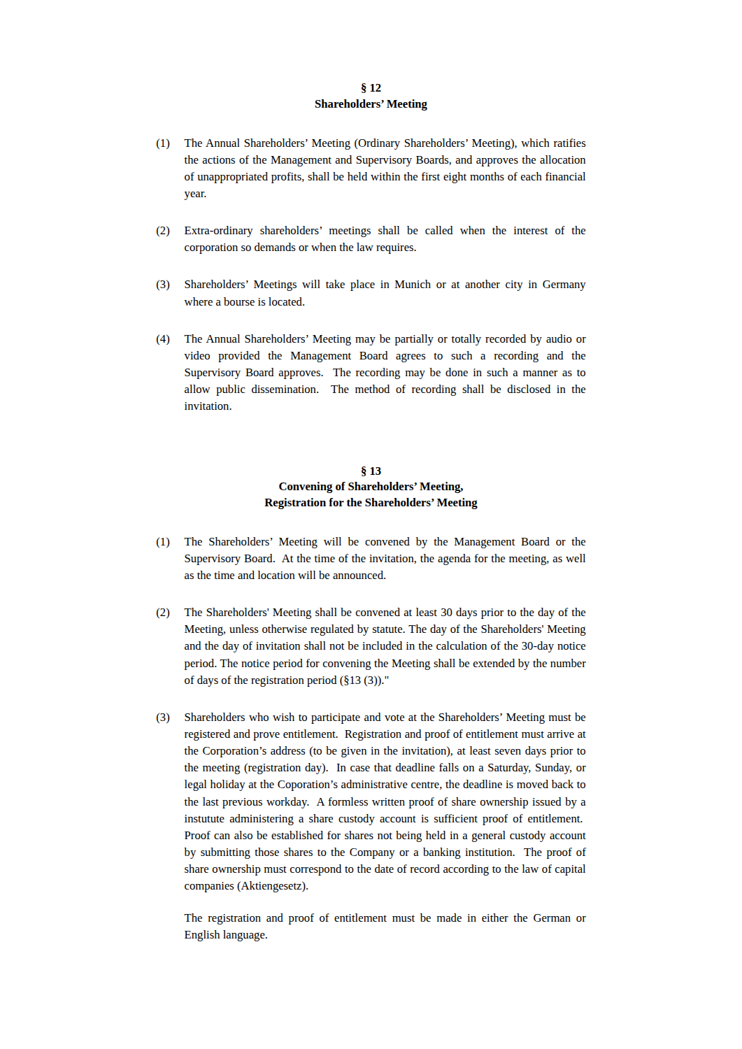§ 12 Shareholders’ Meeting
(1)
The Annual Shareholders’ Meeting (Ordinary Shareholders’ Meeting), which ratifies the actions of the Management and Supervisory Boards, and approves the allocation of unappropriated profits, shall be held within the first eight months of each financial year.
(2)
Extra-ordinary shareholders’ meetings shall be called when the interest of the corporation so demands or when the law requires.
(3)
Shareholders’ Meetings will take place in Munich or at another city in Germany where a bourse is located.
(4)
The Annual Shareholders’ Meeting may be partially or totally recorded by audio or video provided the Management Board agrees to such a recording and the Supervisory Board approves. The recording may be done in such a manner as to allow public dissemination. The method of recording shall be disclosed in the invitation.
§ 13 Convening of Shareholders’ Meeting, Registration for the Shareholders’ Meeting
(1)
The Shareholders’ Meeting will be convened by the Management Board or the Supervisory Board. At the time of the invitation, the agenda for the meeting, as well as the time and location will be announced.
(2)
The Shareholders' Meeting shall be convened at least 30 days prior to the day of the Meeting, unless otherwise regulated by statute. The day of the Shareholders' Meeting and the day of invitation shall not be included in the calculation of the 30-day notice period. The notice period for convening the Meeting shall be extended by the number of days of the registration period (§13 (3))."
(3)
Shareholders who wish to participate and vote at the Shareholders’ Meeting must be registered and prove entitlement. Registration and proof of entitlement must arrive at the Corporation’s address (to be given in the invitation), at least seven days prior to the meeting (registration day). In case that deadline falls on a Saturday, Sunday, or legal holiday at the Coporation’s administrative centre, the deadline is moved back to the last previous workday. A formless written proof of share ownership issued by a instutute administering a share custody account is sufficient proof of entitlement. Proof can also be established for shares not being held in a general custody account by submitting those shares to the Company or a banking institution. The proof of share ownership must correspond to the date of record according to the law of capital companies (Aktiengesetz).
The registration and proof of entitlement must be made in either the German or English language.